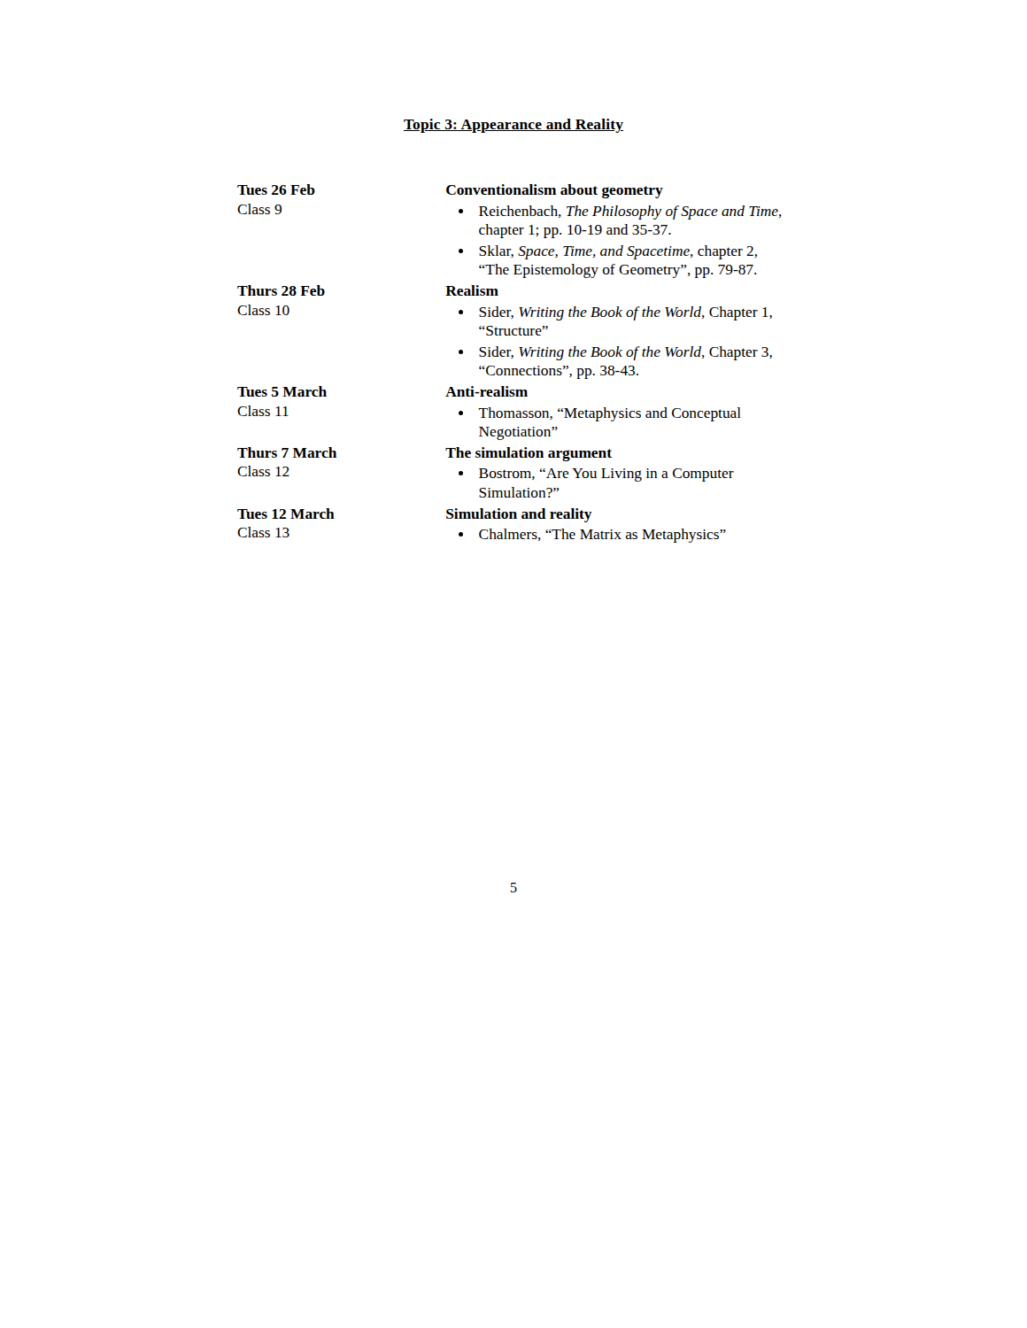Topic 3: Appearance and Reality
| Tues 26 Feb Class 9 | Conventionalism about geometry Reichenbach, The Philosophy of Space and Time , chapter 1; pp. 10-19 and 35-37. Sklar, Space, Time, and Spacetime , chapter 2, “The Epistemology of Geometry”, pp. 79-87. |
| Thurs 28 Feb Class 10 | Realism Sider, Writing the Book of the World , Chapter 1, “Structure” Sider, Writing the Book of the World , Chapter 3, “Connections”, pp. 38-43. |
| Tues 5 March Class 11 | Anti-realism Thomasson, “Metaphysics and Conceptual Negotiation” |
| Thurs 7 March Class 12 | The simulation argument Bostrom, “Are You Living in a Computer Simulation?” |
| Tues 12 March Class 13 | Simulation and reality Chalmers, “The Matrix as Metaphysics” |
5